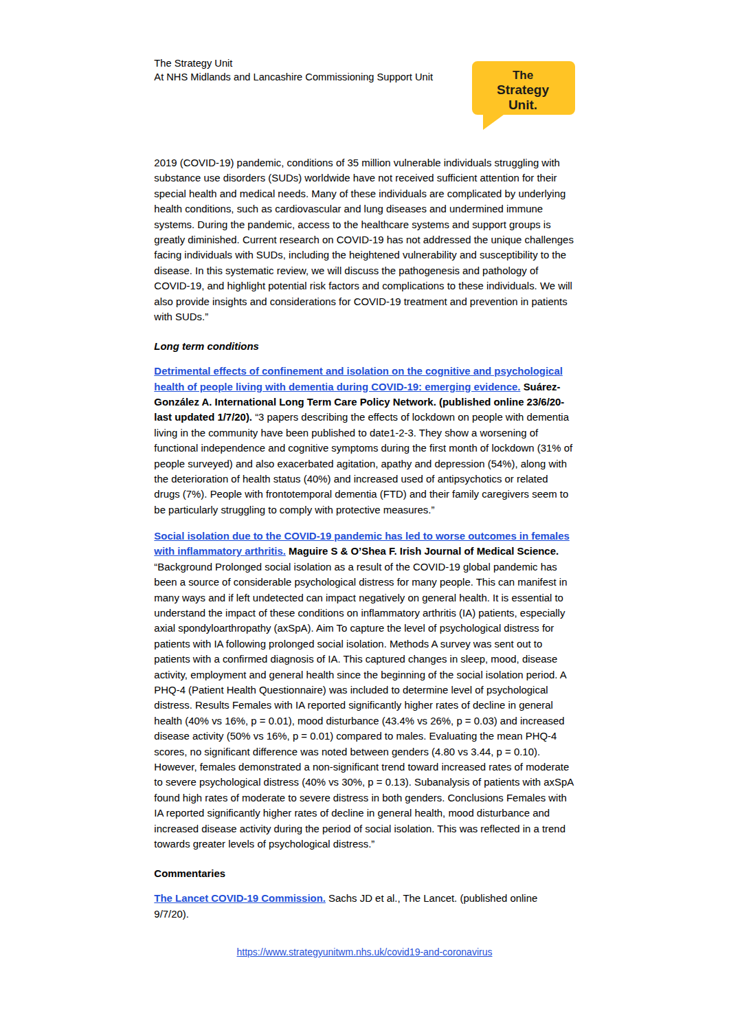The Strategy Unit
At NHS Midlands and Lancashire Commissioning Support Unit
The Strategy Unit.
2019 (COVID-19) pandemic, conditions of 35 million vulnerable individuals struggling with substance use disorders (SUDs) worldwide have not received sufficient attention for their special health and medical needs. Many of these individuals are complicated by underlying health conditions, such as cardiovascular and lung diseases and undermined immune systems. During the pandemic, access to the healthcare systems and support groups is greatly diminished. Current research on COVID-19 has not addressed the unique challenges facing individuals with SUDs, including the heightened vulnerability and susceptibility to the disease. In this systematic review, we will discuss the pathogenesis and pathology of COVID-19, and highlight potential risk factors and complications to these individuals. We will also provide insights and considerations for COVID-19 treatment and prevention in patients with SUDs.”
Long term conditions
Detrimental effects of confinement and isolation on the cognitive and psychological health of people living with dementia during COVID-19: emerging evidence. Suárez-González A. International Long Term Care Policy Network. (published online 23/6/20- last updated 1/7/20). “3 papers describing the effects of lockdown on people with dementia living in the community have been published to date1-2-3. They show a worsening of functional independence and cognitive symptoms during the first month of lockdown (31% of people surveyed) and also exacerbated agitation, apathy and depression (54%), along with the deterioration of health status (40%) and increased used of antipsychotics or related drugs (7%). People with frontotemporal dementia (FTD) and their family caregivers seem to be particularly struggling to comply with protective measures.”
Social isolation due to the COVID-19 pandemic has led to worse outcomes in females with inflammatory arthritis. Maguire S & O’Shea F. Irish Journal of Medical Science. “Background Prolonged social isolation as a result of the COVID-19 global pandemic has been a source of considerable psychological distress for many people. This can manifest in many ways and if left undetected can impact negatively on general health. It is essential to understand the impact of these conditions on inflammatory arthritis (IA) patients, especially axial spondyloarthropathy (axSpA). Aim To capture the level of psychological distress for patients with IA following prolonged social isolation. Methods A survey was sent out to patients with a confirmed diagnosis of IA. This captured changes in sleep, mood, disease activity, employment and general health since the beginning of the social isolation period. A PHQ-4 (Patient Health Questionnaire) was included to determine level of psychological distress. Results Females with IA reported significantly higher rates of decline in general health (40% vs 16%, p = 0.01), mood disturbance (43.4% vs 26%, p = 0.03) and increased disease activity (50% vs 16%, p = 0.01) compared to males. Evaluating the mean PHQ-4 scores, no significant difference was noted between genders (4.80 vs 3.44, p = 0.10). However, females demonstrated a non-significant trend toward increased rates of moderate to severe psychological distress (40% vs 30%, p = 0.13). Subanalysis of patients with axSpA found high rates of moderate to severe distress in both genders. Conclusions Females with IA reported significantly higher rates of decline in general health, mood disturbance and increased disease activity during the period of social isolation. This was reflected in a trend towards greater levels of psychological distress.”
Commentaries
The Lancet COVID-19 Commission. Sachs JD et al., The Lancet. (published online 9/7/20).
https://www.strategyunitwm.nhs.uk/covid19-and-coronavirus